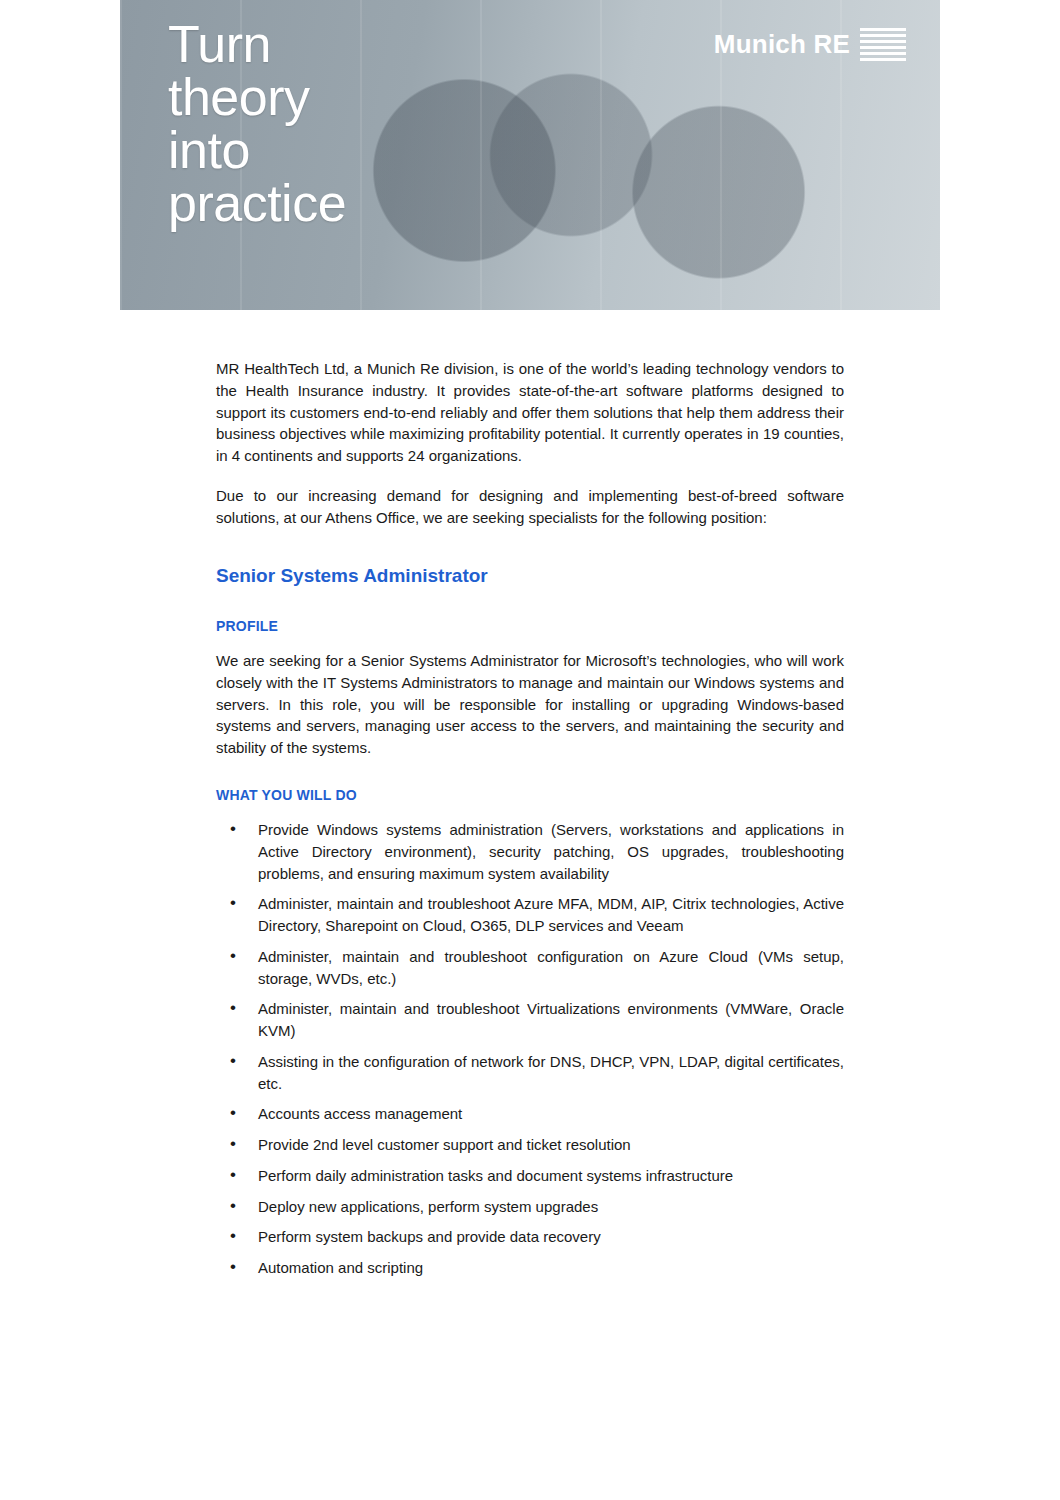Turn
theory
into
practice
Munich RE
MR HealthTech Ltd, a Munich Re division, is one of the world’s leading technology vendors to the Health Insurance industry. It provides state-of-the-art software platforms designed to support its customers end-to-end reliably and offer them solutions that help them address their business objectives while maximizing profitability potential. It currently operates in 19 counties, in 4 continents and supports 24 organizations.
Due to our increasing demand for designing and implementing best-of-breed software solutions, at our Athens Office, we are seeking specialists for the following position:
Senior Systems Administrator
PROFILE
We are seeking for a Senior Systems Administrator for Microsoft’s technologies, who will work closely with the IT Systems Administrators to manage and maintain our Windows systems and servers. In this role, you will be responsible for installing or upgrading Windows-based systems and servers, managing user access to the servers, and maintaining the security and stability of the systems.
WHAT YOU WILL DO
Provide Windows systems administration (Servers, workstations and applications in Active Directory environment), security patching, OS upgrades, troubleshooting problems, and ensuring maximum system availability
Administer, maintain and troubleshoot Azure MFA, MDM, AIP, Citrix technologies, Active Directory, Sharepoint on Cloud, O365, DLP services and Veeam
Administer, maintain and troubleshoot configuration on Azure Cloud (VMs setup, storage, WVDs, etc.)
Administer, maintain and troubleshoot Virtualizations environments (VMWare, Oracle KVM)
Assisting in the configuration of network for DNS, DHCP, VPN, LDAP, digital certificates, etc.
Accounts access management
Provide 2nd level customer support and ticket resolution
Perform daily administration tasks and document systems infrastructure
Deploy new applications, perform system upgrades
Perform system backups and provide data recovery
Automation and scripting